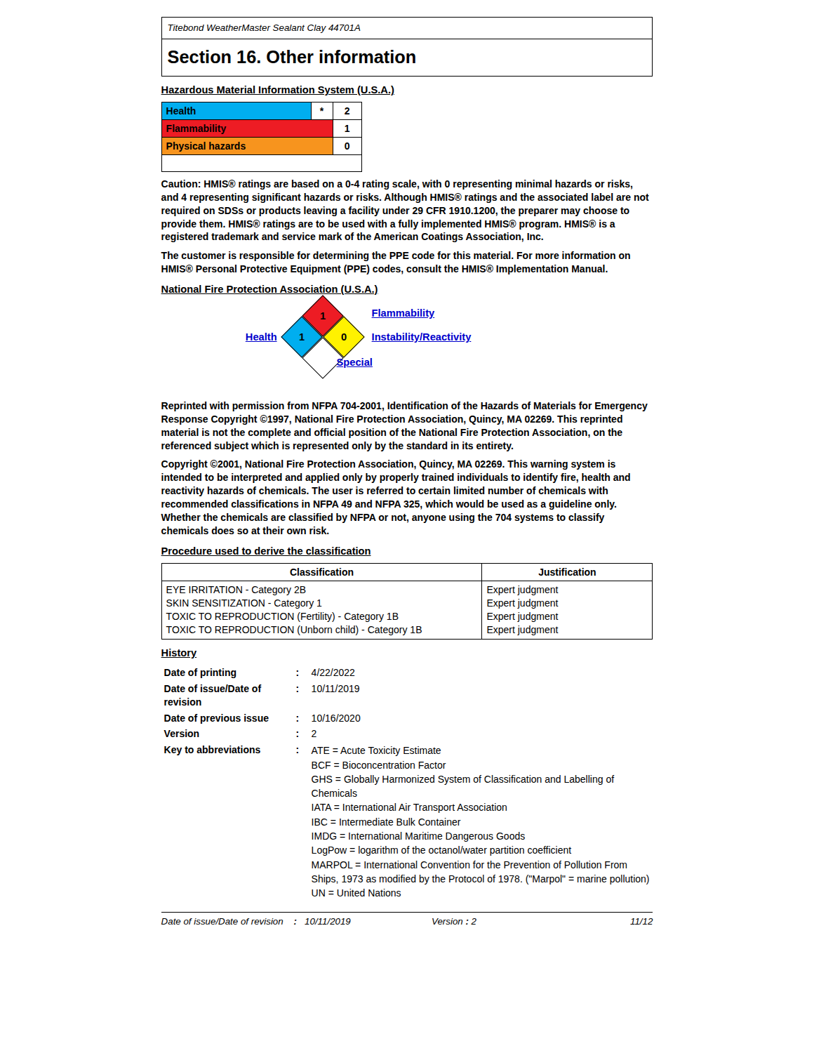Titebond WeatherMaster Sealant Clay 44701A
Section 16. Other information
Hazardous Material Information System (U.S.A.)
| Health | * | 2 |
| Flammability | 1 |
| Physical hazards | 0 |
Caution: HMIS® ratings are based on a 0-4 rating scale, with 0 representing minimal hazards or risks, and 4 representing significant hazards or risks. Although HMIS® ratings and the associated label are not required on SDSs or products leaving a facility under 29 CFR 1910.1200, the preparer may choose to provide them. HMIS® ratings are to be used with a fully implemented HMIS® program. HMIS® is a registered trademark and service mark of the American Coatings Association, Inc.
The customer is responsible for determining the PPE code for this material. For more information on HMIS® Personal Protective Equipment (PPE) codes, consult the HMIS® Implementation Manual.
National Fire Protection Association (U.S.A.)
1
1
0
Flammability
Health
Instability/Reactivity
Special
Reprinted with permission from NFPA 704-2001, Identification of the Hazards of Materials for Emergency Response Copyright ©1997, National Fire Protection Association, Quincy, MA 02269. This reprinted material is not the complete and official position of the National Fire Protection Association, on the referenced subject which is represented only by the standard in its entirety.
Copyright ©2001, National Fire Protection Association, Quincy, MA 02269. This warning system is intended to be interpreted and applied only by properly trained individuals to identify fire, health and reactivity hazards of chemicals. The user is referred to certain limited number of chemicals with recommended classifications in NFPA 49 and NFPA 325, which would be used as a guideline only. Whether the chemicals are classified by NFPA or not, anyone using the 704 systems to classify chemicals does so at their own risk.
Procedure used to derive the classification
| Classification | Justification |
| --- | --- |
| EYE IRRITATION - Category 2B SKIN SENSITIZATION - Category 1 TOXIC TO REPRODUCTION (Fertility) - Category 1B TOXIC TO REPRODUCTION (Unborn child) - Category 1B | Expert judgment Expert judgment Expert judgment Expert judgment |
History
| Date of printing | : | 4/22/2022 |
| Date of issue/Date of revision | : | 10/11/2019 |
| Date of previous issue | : | 10/16/2020 |
| Version | : | 2 |
| Key to abbreviations | : | ATE = Acute Toxicity Estimate BCF = Bioconcentration Factor GHS = Globally Harmonized System of Classification and Labelling of Chemicals IATA = International Air Transport Association IBC = Intermediate Bulk Container IMDG = International Maritime Dangerous Goods LogPow = logarithm of the octanol/water partition coefficient MARPOL = International Convention for the Prevention of Pollution From Ships, 1973 as modified by the Protocol of 1978. ("Marpol" = marine pollution) UN = United Nations |
Date of issue/Date of revision : 10/11/2019
Version : 2
11/12